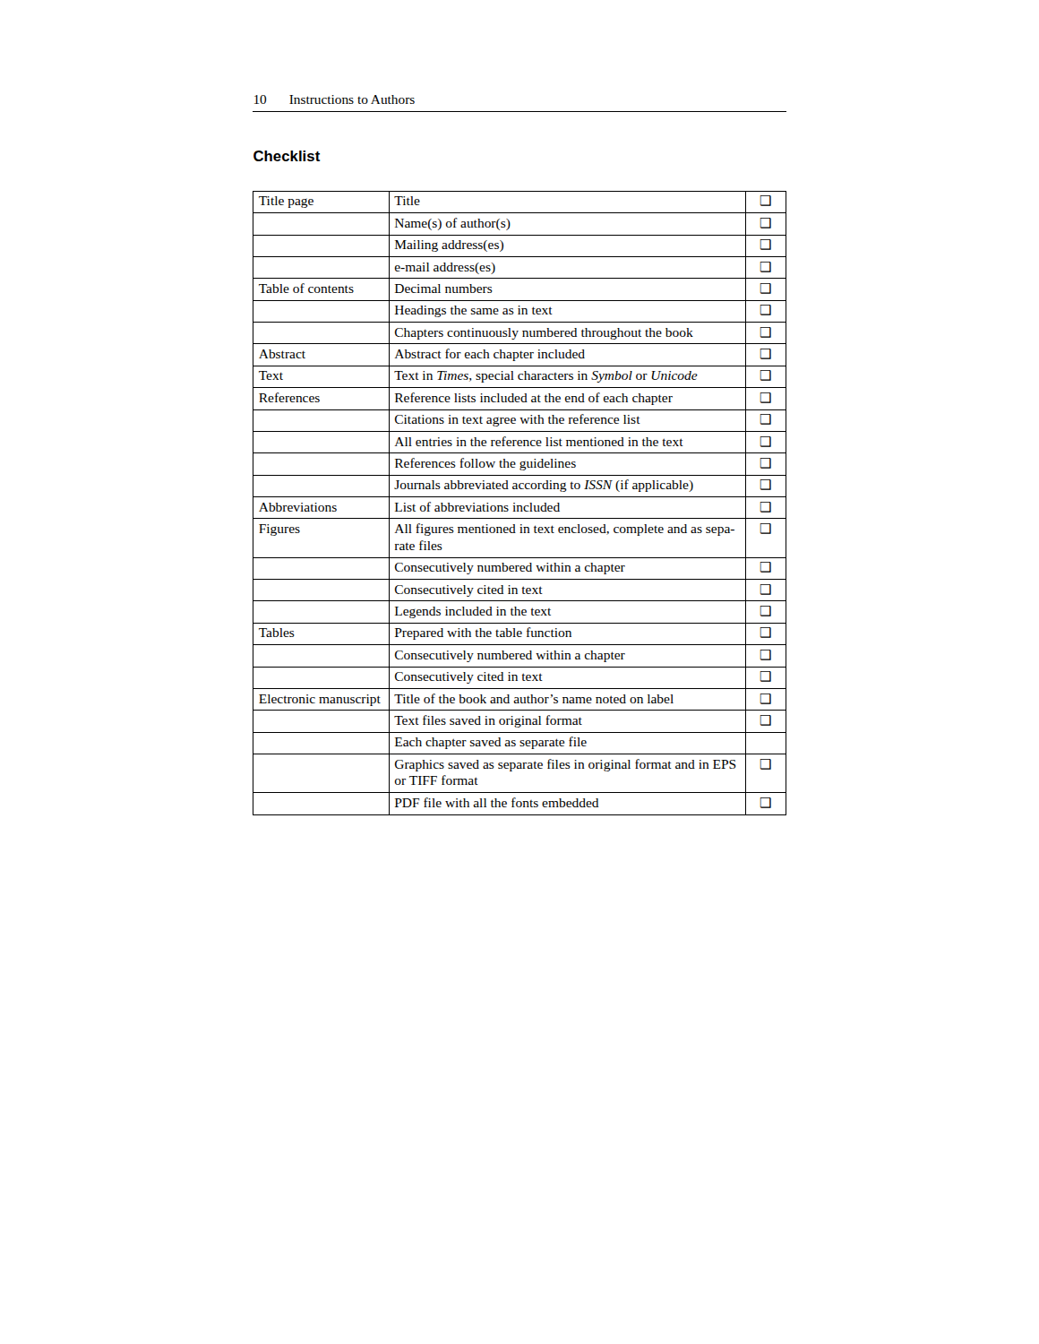10 Instructions to Authors
Checklist
| Title page | Title | ❑ |
| | Name(s) of author(s) | ❑ |
| | Mailing address(es) | ❑ |
| | e-mail address(es) | ❑ |
| Table of contents | Decimal numbers | ❑ |
| | Headings the same as in text | ❑ |
| | Chapters continuously numbered throughout the book | ❑ |
| Abstract | Abstract for each chapter included | ❑ |
| Text | Text in Times , special characters in Symbol or Unicode | ❑ |
| References | Reference lists included at the end of each chapter | ❑ |
| | Citations in text agree with the reference list | ❑ |
| | All entries in the reference list mentioned in the text | ❑ |
| | References follow the guidelines | ❑ |
| | Journals abbreviated according to ISSN (if applicable) | ❑ |
| Abbreviations | List of abbreviations included | ❑ |
| Figures | All figures mentioned in text enclosed, complete and as sepa- rate files | ❑ |
| | Consecutively numbered within a chapter | ❑ |
| | Consecutively cited in text | ❑ |
| | Legends included in the text | ❑ |
| Tables | Prepared with the table function | ❑ |
| | Consecutively numbered within a chapter | ❑ |
| | Consecutively cited in text | ❑ |
| Electronic manuscript | Title of the book and author’s name noted on label | ❑ |
| | Text files saved in original format | ❑ |
| | Each chapter saved as separate file | |
| | Graphics saved as separate files in original format and in EPS or TIFF format | ❑ |
| | PDF file with all the fonts embedded | ❑ |